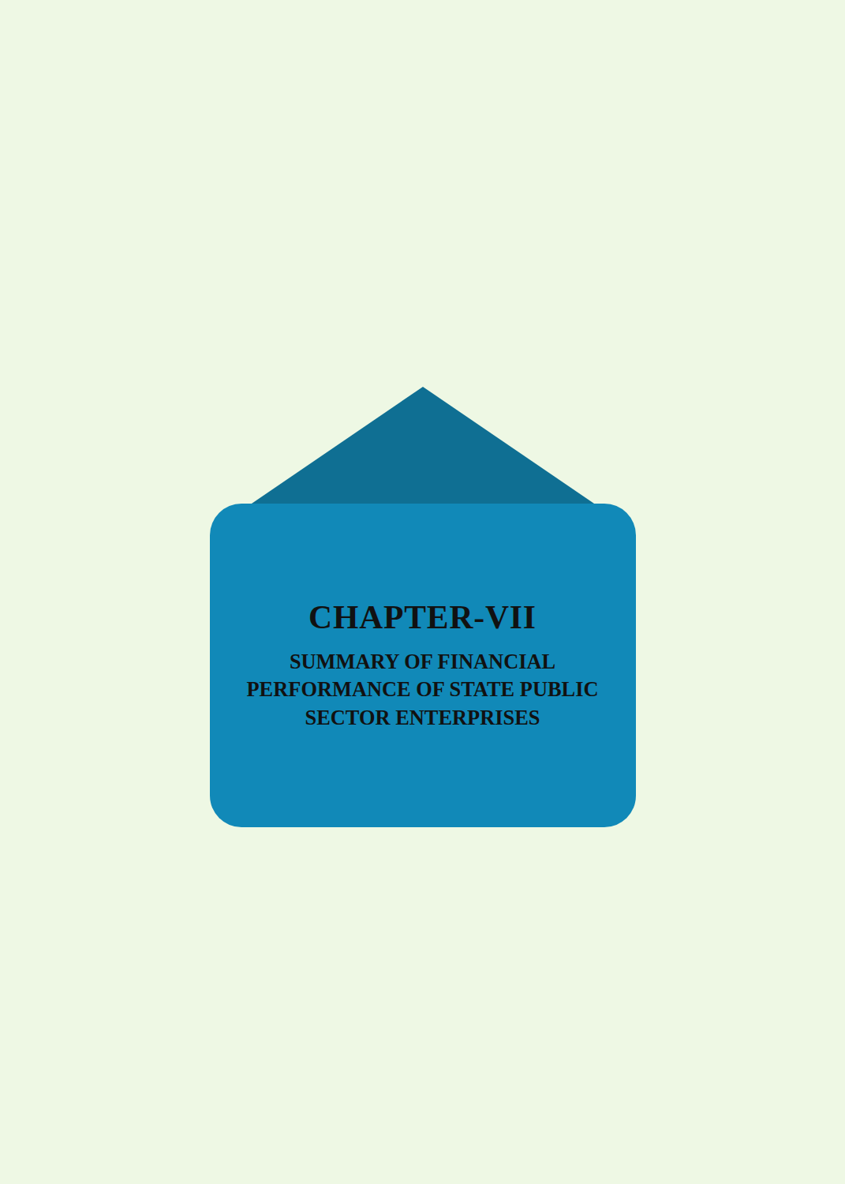CHAPTER-VII
Summary of Financial Performance of State Public Sector Enterprises